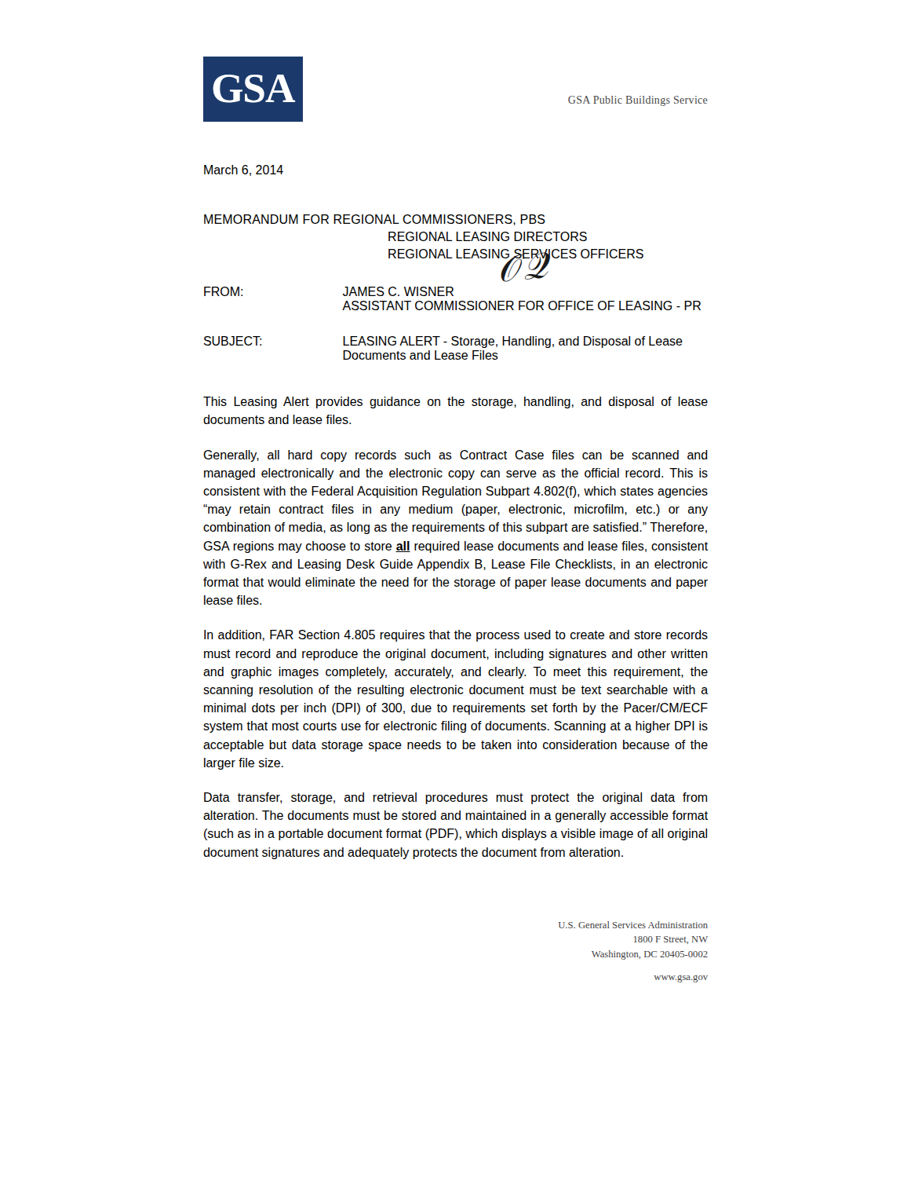GSA
GSA Public Buildings Service
March 6, 2014
MEMORANDUM FOR REGIONAL COMMISSIONERS, PBS REGIONAL LEASING DIRECTORS REGIONAL LEASING SERVICES OFFICERS
| FROM: | 𝒪 𝒬 JAMES C. WISNER ASSISTANT COMMISSIONER FOR OFFICE OF LEASING - PR |
| SUBJECT: | LEASING ALERT - Storage, Handling, and Disposal of Lease Documents and Lease Files |
This Leasing Alert provides guidance on the storage, handling, and disposal of lease documents and lease files.
Generally, all hard copy records such as Contract Case files can be scanned and managed electronically and the electronic copy can serve as the official record. This is consistent with the Federal Acquisition Regulation Subpart 4.802(f), which states agencies “may retain contract files in any medium (paper, electronic, microfilm, etc.) or any combination of media, as long as the requirements of this subpart are satisfied.” Therefore, GSA regions may choose to store all required lease documents and lease files, consistent with G-Rex and Leasing Desk Guide Appendix B, Lease File Checklists, in an electronic format that would eliminate the need for the storage of paper lease documents and paper lease files.
In addition, FAR Section 4.805 requires that the process used to create and store records must record and reproduce the original document, including signatures and other written and graphic images completely, accurately, and clearly. To meet this requirement, the scanning resolution of the resulting electronic document must be text searchable with a minimal dots per inch (DPI) of 300, due to requirements set forth by the Pacer/CM/ECF system that most courts use for electronic filing of documents. Scanning at a higher DPI is acceptable but data storage space needs to be taken into consideration because of the larger file size.
Data transfer, storage, and retrieval procedures must protect the original data from alteration. The documents must be stored and maintained in a generally accessible format (such as in a portable document format (PDF), which displays a visible image of all original document signatures and adequately protects the document from alteration.
U.S. General Services Administration
1800 F Street, NW
Washington, DC 20405-0002
www.gsa.gov